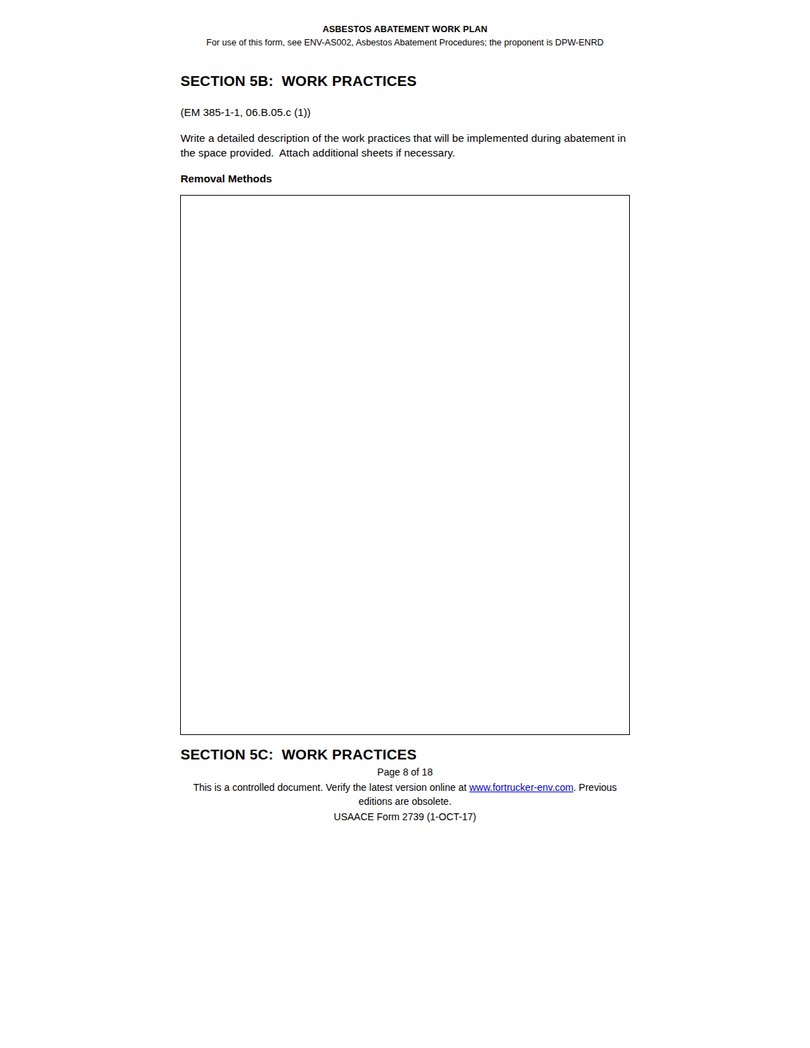ASBESTOS ABATEMENT WORK PLAN
For use of this form, see ENV-AS002, Asbestos Abatement Procedures; the proponent is DPW-ENRD
SECTION 5B: WORK PRACTICES
(EM 385-1-1, 06.B.05.c (1))
Write a detailed description of the work practices that will be implemented during abatement in the space provided. Attach additional sheets if necessary.
Removal Methods
SECTION 5C: WORK PRACTICES
Page 8 of 18
This is a controlled document. Verify the latest version online at www.fortrucker-env.com. Previous editions are obsolete.
USAACE Form 2739 (1-OCT-17)